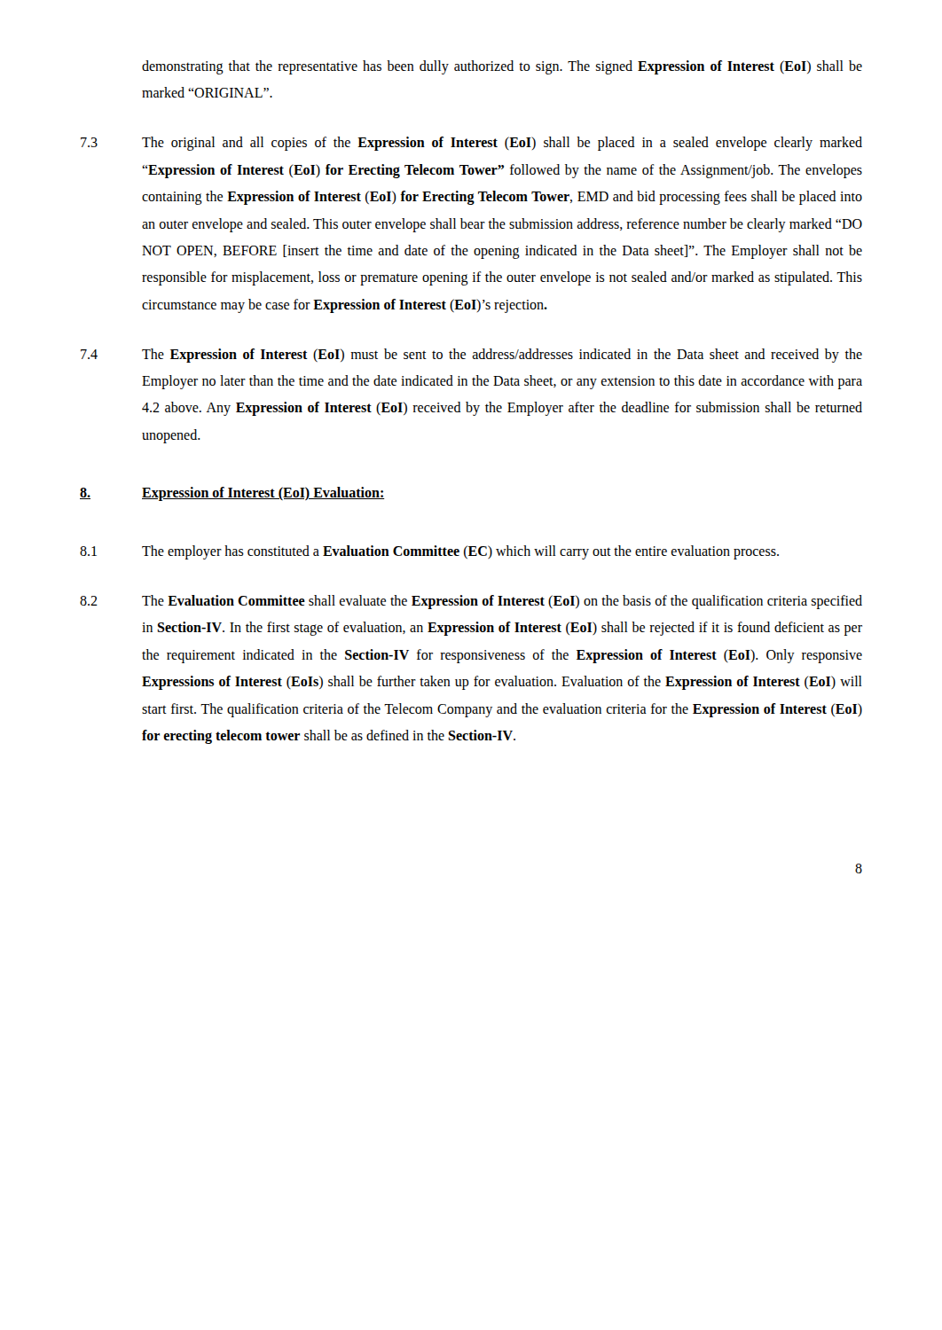demonstrating that the representative has been dully authorized to sign. The signed Expression of Interest (EoI) shall be marked “ORIGINAL”.
7.3
The original and all copies of the Expression of Interest (EoI) shall be placed in a sealed envelope clearly marked “Expression of Interest (EoI) for Erecting Telecom Tower” followed by the name of the Assignment/job. The envelopes containing the Expression of Interest (EoI) for Erecting Telecom Tower, EMD and bid processing fees shall be placed into an outer envelope and sealed. This outer envelope shall bear the submission address, reference number be clearly marked “DO NOT OPEN, BEFORE [insert the time and date of the opening indicated in the Data sheet]”. The Employer shall not be responsible for misplacement, loss or premature opening if the outer envelope is not sealed and/or marked as stipulated. This circumstance may be case for Expression of Interest (EoI)’s rejection.
7.4
The Expression of Interest (EoI) must be sent to the address/addresses indicated in the Data sheet and received by the Employer no later than the time and the date indicated in the Data sheet, or any extension to this date in accordance with para 4.2 above. Any Expression of Interest (EoI) received by the Employer after the deadline for submission shall be returned unopened.
8.
Expression of Interest (EoI) Evaluation:
8.1
The employer has constituted a Evaluation Committee (EC) which will carry out the entire evaluation process.
8.2
The Evaluation Committee shall evaluate the Expression of Interest (EoI) on the basis of the qualification criteria specified in Section-IV. In the first stage of evaluation, an Expression of Interest (EoI) shall be rejected if it is found deficient as per the requirement indicated in the Section-IV for responsiveness of the Expression of Interest (EoI). Only responsive Expressions of Interest (EoIs) shall be further taken up for evaluation. Evaluation of the Expression of Interest (EoI) will start first. The qualification criteria of the Telecom Company and the evaluation criteria for the Expression of Interest (EoI) for erecting telecom tower shall be as defined in the Section-IV.
8